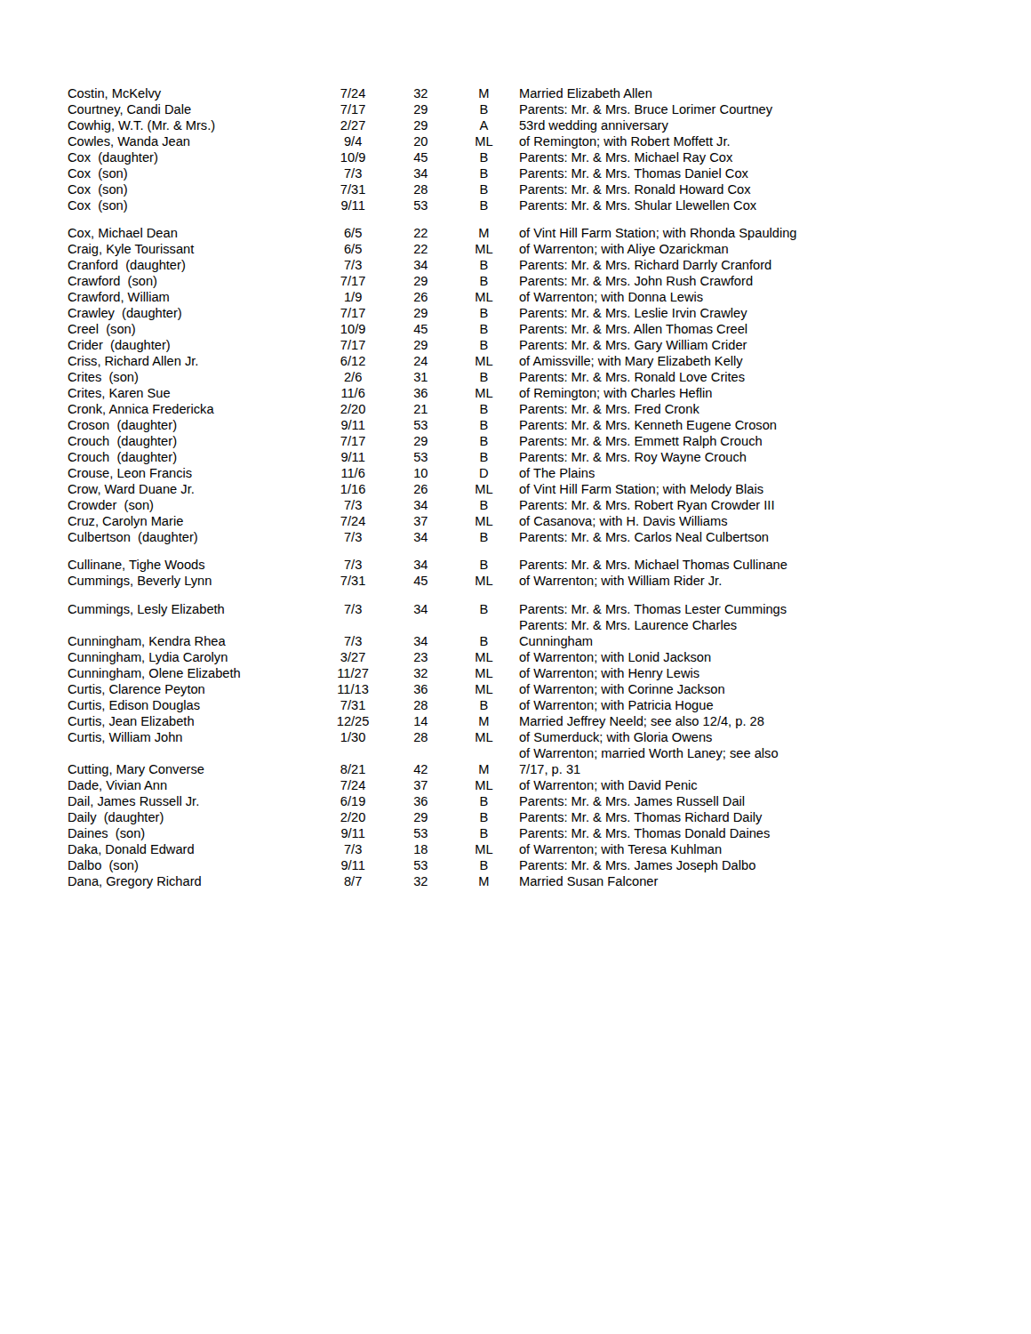| Costin, McKelvy | 7/24 | 32 | M | Married Elizabeth Allen |
| Courtney, Candi Dale | 7/17 | 29 | B | Parents: Mr. & Mrs. Bruce Lorimer Courtney |
| Cowhig, W.T. (Mr. & Mrs.) | 2/27 | 29 | A | 53rd wedding anniversary |
| Cowles, Wanda Jean | 9/4 | 20 | ML | of Remington; with Robert Moffett Jr. |
| Cox (daughter) | 10/9 | 45 | B | Parents: Mr. & Mrs. Michael Ray Cox |
| Cox (son) | 7/3 | 34 | B | Parents: Mr. & Mrs. Thomas Daniel Cox |
| Cox (son) | 7/31 | 28 | B | Parents: Mr. & Mrs. Ronald Howard Cox |
| Cox (son) | 9/11 | 53 | B | Parents: Mr. & Mrs. Shular Llewellen Cox |
| Cox, Michael Dean | 6/5 | 22 | M | of Vint Hill Farm Station; with Rhonda Spaulding |
| Craig, Kyle Tourissant | 6/5 | 22 | ML | of Warrenton; with Aliye Ozarickman |
| Cranford (daughter) | 7/3 | 34 | B | Parents: Mr. & Mrs. Richard Darrly Cranford |
| Crawford (son) | 7/17 | 29 | B | Parents: Mr. & Mrs. John Rush Crawford |
| Crawford, William | 1/9 | 26 | ML | of Warrenton; with Donna Lewis |
| Crawley (daughter) | 7/17 | 29 | B | Parents: Mr. & Mrs. Leslie Irvin Crawley |
| Creel (son) | 10/9 | 45 | B | Parents: Mr. & Mrs. Allen Thomas Creel |
| Crider (daughter) | 7/17 | 29 | B | Parents: Mr. & Mrs. Gary William Crider |
| Criss, Richard Allen Jr. | 6/12 | 24 | ML | of Amissville; with Mary Elizabeth Kelly |
| Crites (son) | 2/6 | 31 | B | Parents: Mr. & Mrs. Ronald Love Crites |
| Crites, Karen Sue | 11/6 | 36 | ML | of Remington; with Charles Heflin |
| Cronk, Annica Fredericka | 2/20 | 21 | B | Parents: Mr. & Mrs. Fred Cronk |
| Croson (daughter) | 9/11 | 53 | B | Parents: Mr. & Mrs. Kenneth Eugene Croson |
| Crouch (daughter) | 7/17 | 29 | B | Parents: Mr. & Mrs. Emmett Ralph Crouch |
| Crouch (daughter) | 9/11 | 53 | B | Parents: Mr. & Mrs. Roy Wayne Crouch |
| Crouse, Leon Francis | 11/6 | 10 | D | of The Plains |
| Crow, Ward Duane Jr. | 1/16 | 26 | ML | of Vint Hill Farm Station; with Melody Blais |
| Crowder (son) | 7/3 | 34 | B | Parents: Mr. & Mrs. Robert Ryan Crowder III |
| Cruz, Carolyn Marie | 7/24 | 37 | ML | of Casanova; with H. Davis Williams |
| Culbertson (daughter) | 7/3 | 34 | B | Parents: Mr. & Mrs. Carlos Neal Culbertson |
| Cullinane, Tighe Woods | 7/3 | 34 | B | Parents: Mr. & Mrs. Michael Thomas Cullinane |
| Cummings, Beverly Lynn | 7/31 | 45 | ML | of Warrenton; with William Rider Jr. |
| Cummings, Lesly Elizabeth | 7/3 | 34 | B | Parents: Mr. & Mrs. Thomas Lester Cummings |
| | | | | Parents: Mr. & Mrs. Laurence Charles |
| Cunningham, Kendra Rhea | 7/3 | 34 | B | Cunningham |
| Cunningham, Lydia Carolyn | 3/27 | 23 | ML | of Warrenton; with Lonid Jackson |
| Cunningham, Olene Elizabeth | 11/27 | 32 | ML | of Warrenton; with Henry Lewis |
| Curtis, Clarence Peyton | 11/13 | 36 | ML | of Warrenton; with Corinne Jackson |
| Curtis, Edison Douglas | 7/31 | 28 | B | of Warrenton; with Patricia Hogue |
| Curtis, Jean Elizabeth | 12/25 | 14 | M | Married Jeffrey Neeld; see also 12/4, p. 28 |
| Curtis, William John | 1/30 | 28 | ML | of Sumerduck; with Gloria Owens |
| | | | | of Warrenton; married Worth Laney; see also |
| Cutting, Mary Converse | 8/21 | 42 | M | 7/17, p. 31 |
| Dade, Vivian Ann | 7/24 | 37 | ML | of Warrenton; with David Penic |
| Dail, James Russell Jr. | 6/19 | 36 | B | Parents: Mr. & Mrs. James Russell Dail |
| Daily (daughter) | 2/20 | 29 | B | Parents: Mr. & Mrs. Thomas Richard Daily |
| Daines (son) | 9/11 | 53 | B | Parents: Mr. & Mrs. Thomas Donald Daines |
| Daka, Donald Edward | 7/3 | 18 | ML | of Warrenton; with Teresa Kuhlman |
| Dalbo (son) | 9/11 | 53 | B | Parents: Mr. & Mrs. James Joseph Dalbo |
| Dana, Gregory Richard | 8/7 | 32 | M | Married Susan Falconer |